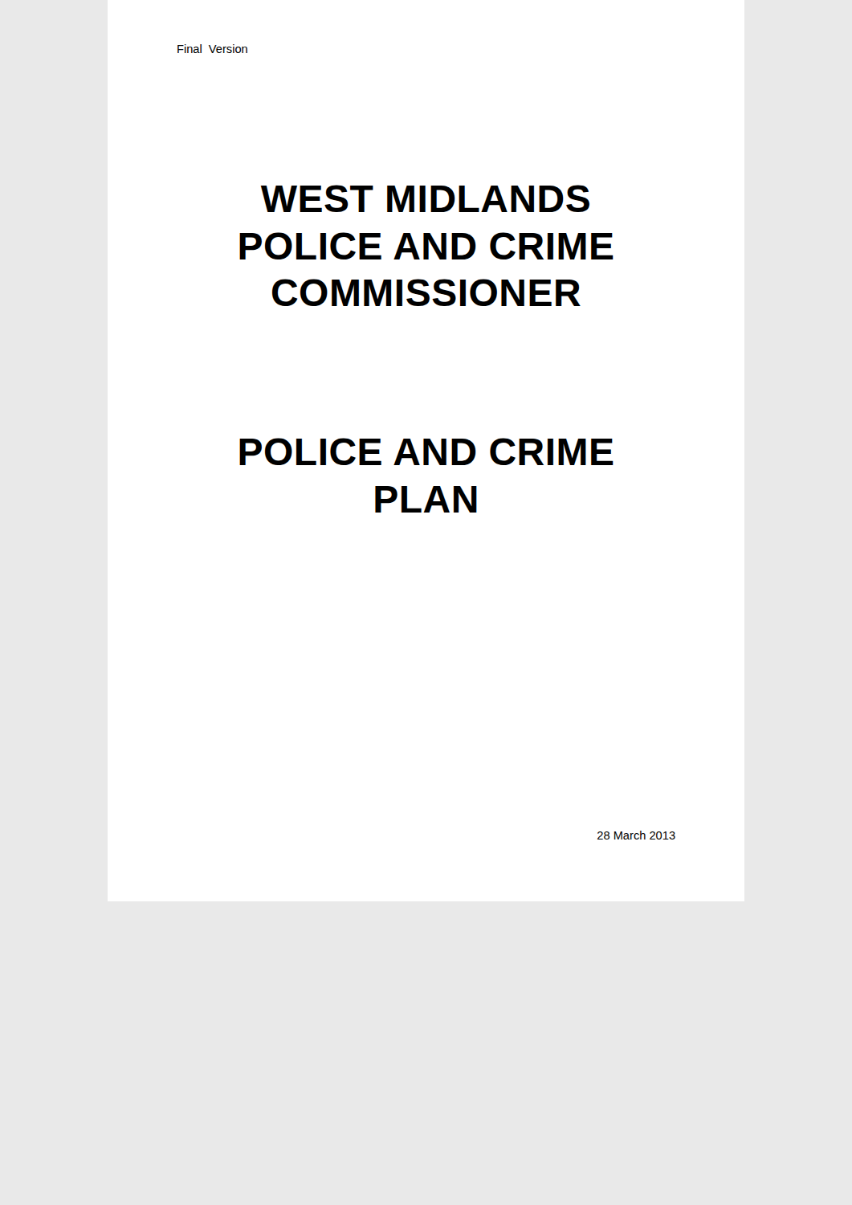Final Version
WEST MIDLANDS
POLICE AND CRIME
COMMISSIONER
POLICE AND CRIME
PLAN
28 March 2013